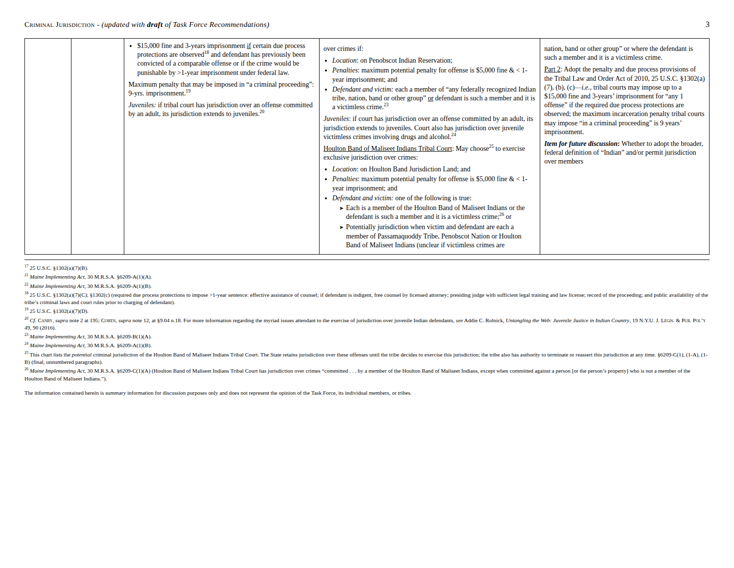Criminal Jurisdiction - (updated with draft of Task Force Recommendations)
3
| | | $15,000 fine and 3-years imprisonment if certain due process protections are observed 18 and defendant has previously been convicted of a comparable offense or if the crime would be punishable by >1-year imprisonment under federal law. Maximum penalty that may be imposed in “a criminal proceeding”: 9-yrs. imprisonment. 19 Juveniles: if tribal court has jurisdiction over an offense committed by an adult, its jurisdiction extends to juveniles. 20 | over crimes if: Location : on Penobscot Indian Reservation; Penalties : maximum potential penalty for offense is $5,000 fine & < 1-year imprisonment; and Defendant and victim: each a member of “any federally recognized Indian tribe, nation, band or other group” or defendant is such a member and it is a victimless crime. 23 Juveniles : if court has jurisdiction over an offense committed by an adult, its jurisdiction extends to juveniles. Court also has jurisdiction over juvenile victimless crimes involving drugs and alcohol. 24 Houlton Band of Maliseet Indians Tribal Court : May choose 25 to exercise exclusive jurisdiction over crimes: Location : on Houlton Band Jurisdiction Land; and Penalties : maximum potential penalty for offense is $5,000 fine & < 1-year imprisonment; and Defendant and victim: one of the following is true: Each is a member of the Houlton Band of Maliseet Indians or the defendant is such a member and it is a victimless crime; 26 or Potentially jurisdiction when victim and defendant are each a member of Passamaquoddy Tribe, Penobscot Nation or Houlton Band of Maliseet Indians (unclear if victimless crimes are | nation, band or other group” or where the defendant is such a member and it is a victimless crime. Part 2 : Adopt the penalty and due process provisions of the Tribal Law and Order Act of 2010, 25 U.S.C. §1302(a)(7), (b), (c)— i.e., tribal courts may impose up to a $15,000 fine and 3-years’ imprisonment for “any 1 offense” if the required due process protections are observed; the maximum incarceration penalty tribal courts may impose “in a criminal proceeding” is 9 years’ imprisonment. Item for future discussion : Whether to adopt the broader, federal definition of “Indian” and/or permit jurisdiction over members |
17 25 U.S.C. §1302(a)(7)(B).
21 Maine Implementing Act, 30 M.R.S.A. §6209-A(1)(A).
22 Maine Implementing Act, 30 M.R.S.A. §6209-A(1)(B).
18 25 U.S.C. §1302(a)(7)(C); §1302(c) (required due process protections to impose >1-year sentence: effective assistance of counsel; if defendant is indigent, free counsel by licensed attorney; presiding judge with sufficient legal training and law license; record of the proceeding; and public availability of the tribe’s criminal laws and court rules prior to charging of defendant).
19 25 U.S.C. §1302(a)(7)(D).
20 Cf. Canby, supra note 2 at 195; Cohen, supra note 12, at §9.04 n.18. For more information regarding the myriad issues attendant to the exercise of jurisdiction over juvenile Indian defendants, see Addie C. Rolnick, Untangling the Web: Juvenile Justice in Indian Country, 19 N.Y.U. J. Legis. & Pub. Pol’y 49, 90 (2016).
23 Maine Implementing Act, 30 M.R.S.A. §6209-B(1)(A).
24 Maine Implementing Act, 30 M.R.S.A. §6209-A(1)(B).
25 This chart lists the potential criminal jurisdiction of the Houlton Band of Maliseet Indians Tribal Court. The State retains jurisdiction over these offenses until the tribe decides to exercise this jurisdiction; the tribe also has authority to terminate or reassert this jurisdiction at any time. §6209-C(1), (1-A), (1-B) (final, unnumbered paragraphs).
26 Maine Implementing Act, 30 M.R.S.A. §6209-C(1)(A) (Houlton Band of Maliseet Indians Tribal Court has jurisdiction over crimes “committed . . . by a member of the Houlton Band of Maliseet Indians, except when committed against a person [or the person’s property] who is not a member of the Houlton Band of Maliseet Indians.”).
The information contained herein is summary information for discussion purposes only and does not represent the opinion of the Task Force, its individual members, or tribes.